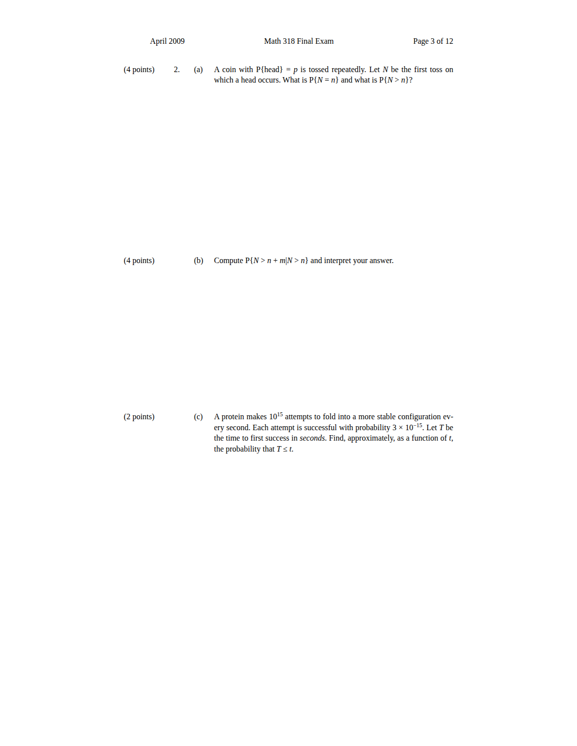April 2009
Math 318 Final Exam
Page 3 of 12
(4 points)
2.
(a)
A coin with P{head} = p is tossed repeatedly. Let N be the first toss on which a head occurs. What is P{N = n} and what is P{N > n}?
(4 points)
(b)
Compute P{N > n + m|N > n} and interpret your answer.
(2 points)
(c)
A protein makes 1015 attempts to fold into a more stable configuration every second. Each attempt is successful with probability 3 × 10−15. Let T be the time to first success in seconds. Find, approximately, as a function of t, the probability that T ≤ t.